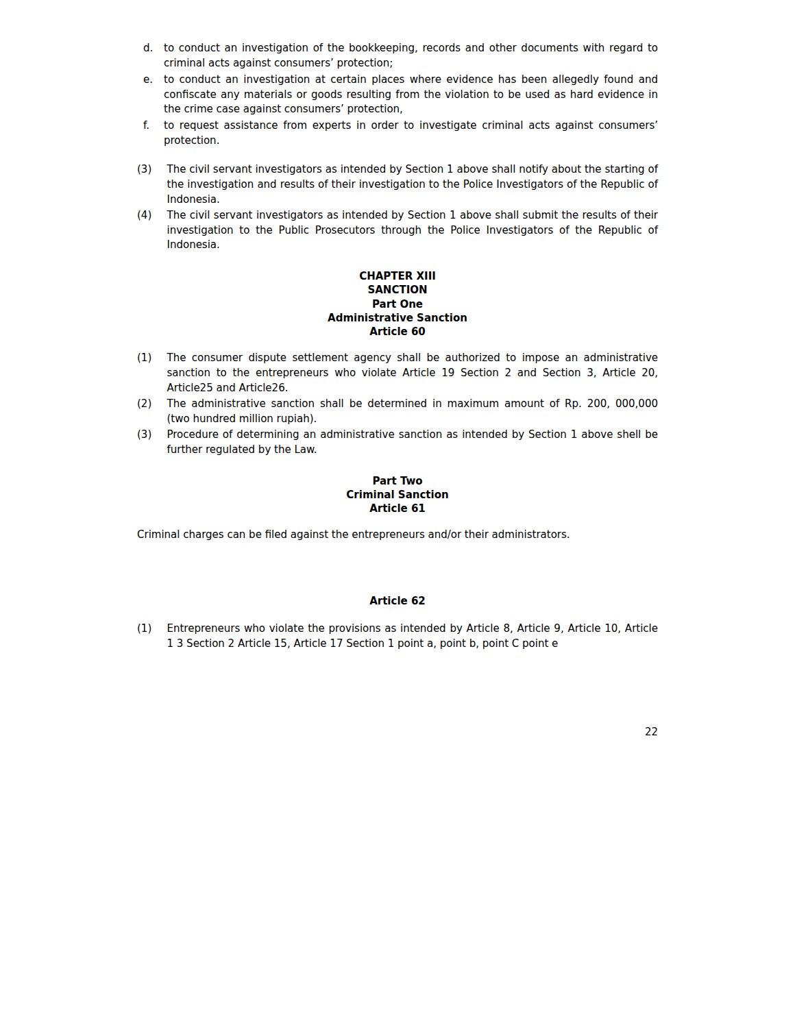d. to conduct an investigation of the bookkeeping, records and other documents with regard to criminal acts against consumers’ protection;
e. to conduct an investigation at certain places where evidence has been allegedly found and confiscate any materials or goods resulting from the violation to be used as hard evidence in the crime case against consumers’ protection,
f. to request assistance from experts in order to investigate criminal acts against consumers’ protection.
(3) The civil servant investigators as intended by Section 1 above shall notify about the starting of the investigation and results of their investigation to the Police Investigators of the Republic of Indonesia.
(4) The civil servant investigators as intended by Section 1 above shall submit the results of their investigation to the Public Prosecutors through the Police Investigators of the Republic of Indonesia.
CHAPTER XIII
SANCTION
Part One
Administrative Sanction
Article 60
(1) The consumer dispute settlement agency shall be authorized to impose an administrative sanction to the entrepreneurs who violate Article 19 Section 2 and Section 3, Article 20, Article25 and Article26.
(2) The administrative sanction shall be determined in maximum amount of Rp. 200, 000,000 (two hundred million rupiah).
(3) Procedure of determining an administrative sanction as intended by Section 1 above shell be further regulated by the Law.
Part Two
Criminal Sanction
Article 61
Criminal charges can be filed against the entrepreneurs and/or their administrators.
Article 62
(1) Entrepreneurs who violate the provisions as intended by Article 8, Article 9, Article 10, Article 1 3 Section 2 Article 15, Article 17 Section 1 point a, point b, point C point e
22